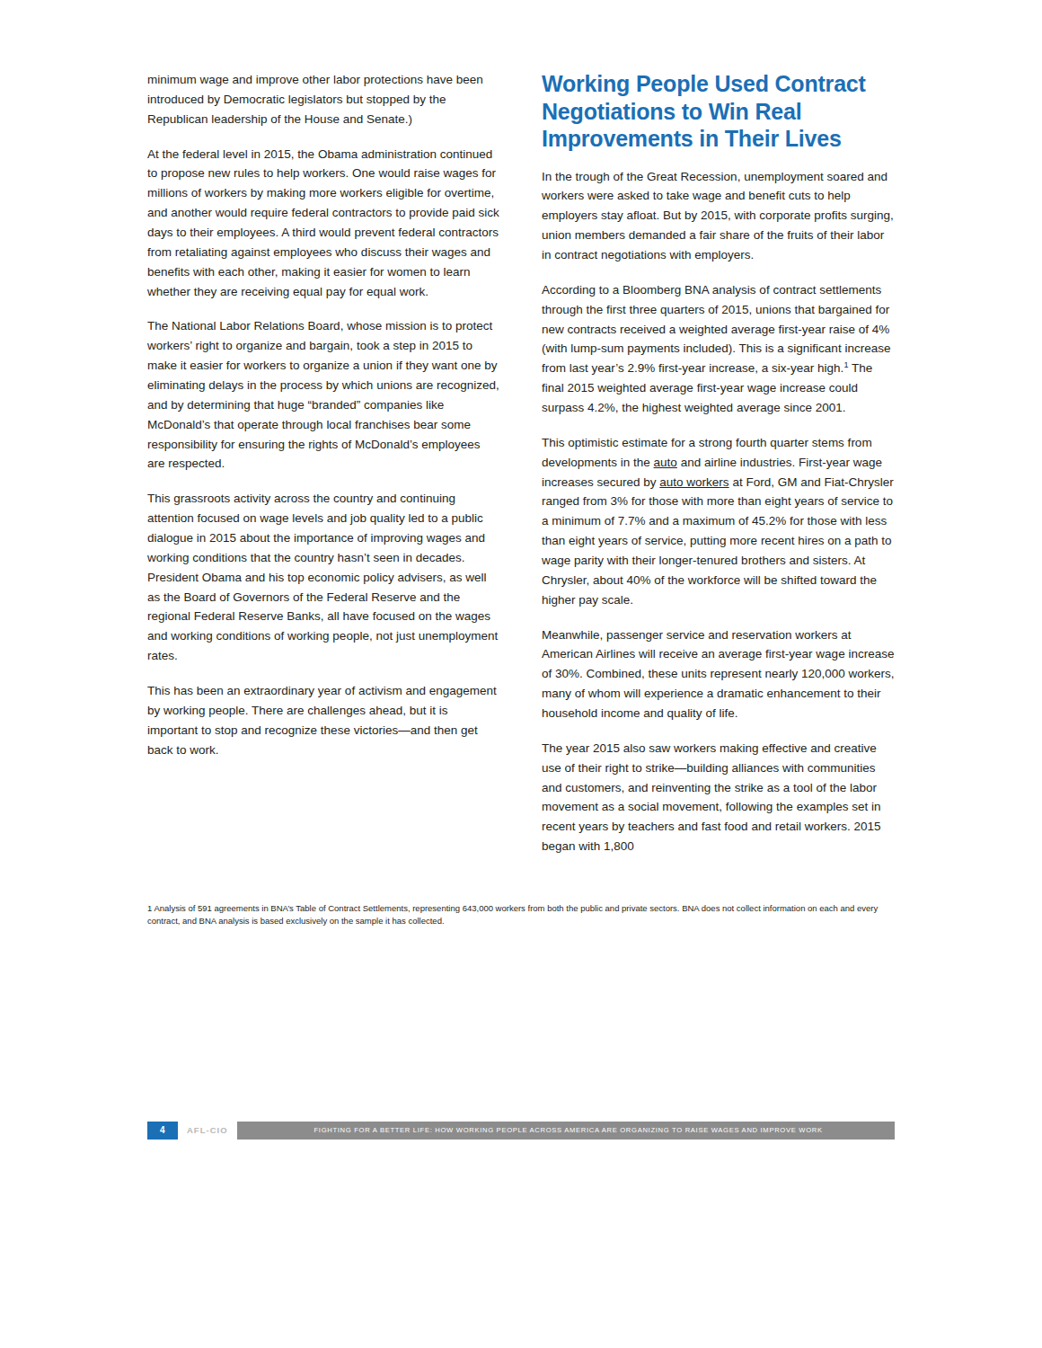minimum wage and improve other labor protections have been introduced by Democratic legislators but stopped by the Republican leadership of the House and Senate.)
At the federal level in 2015, the Obama administration continued to propose new rules to help workers. One would raise wages for millions of workers by making more workers eligible for overtime, and another would require federal contractors to provide paid sick days to their employees. A third would prevent federal contractors from retaliating against employees who discuss their wages and benefits with each other, making it easier for women to learn whether they are receiving equal pay for equal work.
The National Labor Relations Board, whose mission is to protect workers’ right to organize and bargain, took a step in 2015 to make it easier for workers to organize a union if they want one by eliminating delays in the process by which unions are recognized, and by determining that huge “branded” companies like McDonald’s that operate through local franchises bear some responsibility for ensuring the rights of McDonald’s employees are respected.
This grassroots activity across the country and continuing attention focused on wage levels and job quality led to a public dialogue in 2015 about the importance of improving wages and working conditions that the country hasn’t seen in decades. President Obama and his top economic policy advisers, as well as the Board of Governors of the Federal Reserve and the regional Federal Reserve Banks, all have focused on the wages and working conditions of working people, not just unemployment rates.
This has been an extraordinary year of activism and engagement by working people. There are challenges ahead, but it is important to stop and recognize these victories—and then get back to work.
Working People Used Contract Negotiations to Win Real Improvements in Their Lives
In the trough of the Great Recession, unemployment soared and workers were asked to take wage and benefit cuts to help employers stay afloat. But by 2015, with corporate profits surging, union members demanded a fair share of the fruits of their labor in contract negotiations with employers.
According to a Bloomberg BNA analysis of contract settlements through the first three quarters of 2015, unions that bargained for new contracts received a weighted average first-year raise of 4% (with lump-sum payments included). This is a significant increase from last year’s 2.9% first-year increase, a six-year high.1 The final 2015 weighted average first-year wage increase could surpass 4.2%, the highest weighted average since 2001.
This optimistic estimate for a strong fourth quarter stems from developments in the auto and airline industries. First-year wage increases secured by auto workers at Ford, GM and Fiat-Chrysler ranged from 3% for those with more than eight years of service to a minimum of 7.7% and a maximum of 45.2% for those with less than eight years of service, putting more recent hires on a path to wage parity with their longer-tenured brothers and sisters. At Chrysler, about 40% of the workforce will be shifted toward the higher pay scale.
Meanwhile, passenger service and reservation workers at American Airlines will receive an average first-year wage increase of 30%. Combined, these units represent nearly 120,000 workers, many of whom will experience a dramatic enhancement to their household income and quality of life.
The year 2015 also saw workers making effective and creative use of their right to strike—building alliances with communities and customers, and reinventing the strike as a tool of the labor movement as a social movement, following the examples set in recent years by teachers and fast food and retail workers. 2015 began with 1,800
1 Analysis of 591 agreements in BNA’s Table of Contract Settlements, representing 643,000 workers from both the public and private sectors. BNA does not collect information on each and every contract, and BNA analysis is based exclusively on the sample it has collected.
4
AFL-CIO
Fighting for a Better Life: How Working People Across America Are Organizing to Raise Wages and Improve Work